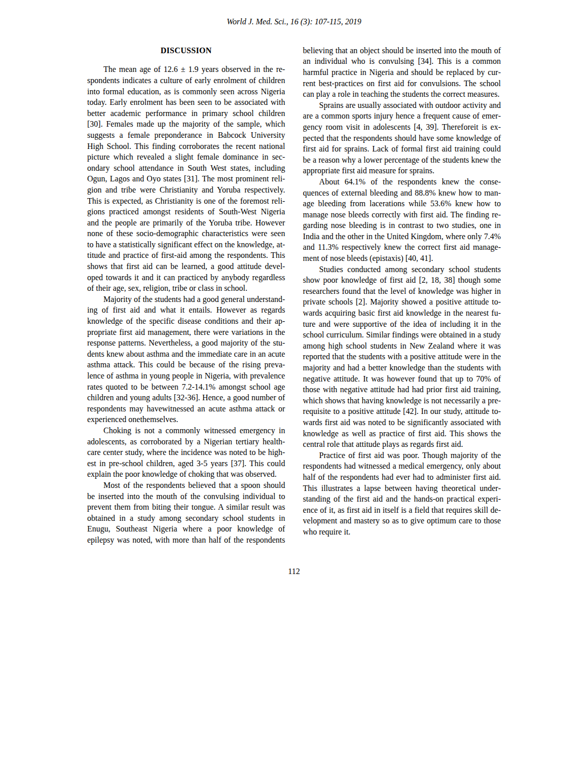World J. Med. Sci., 16 (3): 107-115, 2019
Discussion
The mean age of 12.6 ± 1.9 years observed in the respondents indicates a culture of early enrolment of children into formal education, as is commonly seen across Nigeria today. Early enrolment has been seen to be associated with better academic performance in primary school children [30]. Females made up the majority of the sample, which suggests a female preponderance in Babcock University High School. This finding corroborates the recent national picture which revealed a slight female dominance in secondary school attendance in South West states, including Ogun, Lagos and Oyo states [31]. The most prominent religion and tribe were Christianity and Yoruba respectively. This is expected, as Christianity is one of the foremost religions practiced amongst residents of South-West Nigeria and the people are primarily of the Yoruba tribe. However none of these socio-demographic characteristics were seen to have a statistically significant effect on the knowledge, attitude and practice of first-aid among the respondents. This shows that first aid can be learned, a good attitude developed towards it and it can practiced by anybody regardless of their age, sex, religion, tribe or class in school.
Majority of the students had a good general understanding of first aid and what it entails. However as regards knowledge of the specific disease conditions and their appropriate first aid management, there were variations in the response patterns. Nevertheless, a good majority of the students knew about asthma and the immediate care in an acute asthma attack. This could be because of the rising prevalence of asthma in young people in Nigeria, with prevalence rates quoted to be between 7.2-14.1% amongst school age children and young adults [32-36]. Hence, a good number of respondents may havewitnessed an acute asthma attack or experienced onethemselves.
Choking is not a commonly witnessed emergency in adolescents, as corroborated by a Nigerian tertiary healthcare center study, where the incidence was noted to be highest in pre-school children, aged 3-5 years [37]. This could explain the poor knowledge of choking that was observed.
Most of the respondents believed that a spoon should be inserted into the mouth of the convulsing individual to prevent them from biting their tongue. A similar result was obtained in a study among secondary school students in Enugu, Southeast Nigeria where a poor knowledge of epilepsy was noted, with more than half of the respondents believing that an object should be inserted into the mouth of an individual who is convulsing [34]. This is a common harmful practice in Nigeria and should be replaced by current best-practices on first aid for convulsions. The school can play a role in teaching the students the correct measures.
Sprains are usually associated with outdoor activity and are a common sports injury hence a frequent cause of emergency room visit in adolescents [4, 39]. Thereforeit is expected that the respondents should have some knowledge of first aid for sprains. Lack of formal first aid training could be a reason why a lower percentage of the students knew the appropriate first aid measure for sprains.
About 64.1% of the respondents knew the consequences of external bleeding and 88.8% knew how to manage bleeding from lacerations while 53.6% knew how to manage nose bleeds correctly with first aid. The finding regarding nose bleeding is in contrast to two studies, one in India and the other in the United Kingdom, where only 7.4% and 11.3% respectively knew the correct first aid management of nose bleeds (epistaxis) [40, 41].
Studies conducted among secondary school students show poor knowledge of first aid [2, 18, 38] though some researchers found that the level of knowledge was higher in private schools [2]. Majority showed a positive attitude towards acquiring basic first aid knowledge in the nearest future and were supportive of the idea of including it in the school curriculum. Similar findings were obtained in a study among high school students in New Zealand where it was reported that the students with a positive attitude were in the majority and had a better knowledge than the students with negative attitude. It was however found that up to 70% of those with negative attitude had had prior first aid training, which shows that having knowledge is not necessarily a pre-requisite to a positive attitude [42]. In our study, attitude towards first aid was noted to be significantly associated with knowledge as well as practice of first aid. This shows the central role that attitude plays as regards first aid.
Practice of first aid was poor. Though majority of the respondents had witnessed a medical emergency, only about half of the respondents had ever had to administer first aid. This illustrates a lapse between having theoretical understanding of the first aid and the hands-on practical experience of it, as first aid in itself is a field that requires skill development and mastery so as to give optimum care to those who require it.
112